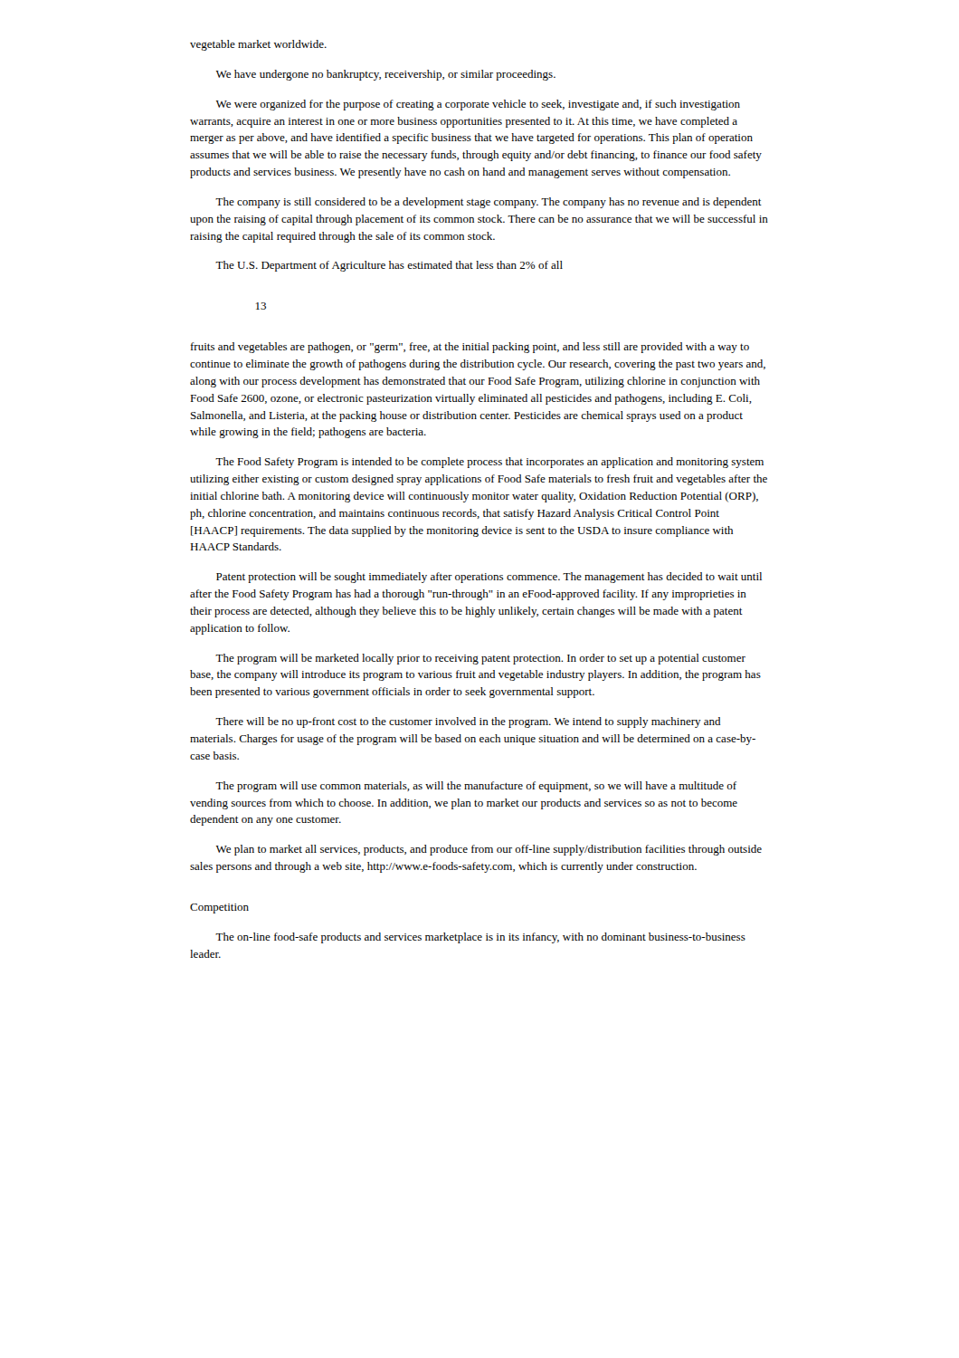vegetable market worldwide.
We have undergone no bankruptcy, receivership, or similar proceedings.
We were organized for the purpose of creating a corporate vehicle to seek, investigate and, if such investigation warrants, acquire an interest in one or more business opportunities presented to it. At this time, we have completed a merger as per above, and have identified a specific business that we have targeted for operations. This plan of operation assumes that we will be able to raise the necessary funds, through equity and/or debt financing, to finance our food safety products and services business. We presently have no cash on hand and management serves without compensation.
The company is still considered to be a development stage company. The company has no revenue and is dependent upon the raising of capital through placement of its common stock. There can be no assurance that we will be successful in raising the capital required through the sale of its common stock.
The U.S. Department of Agriculture has estimated that less than 2% of all
13
fruits and vegetables are pathogen, or "germ", free, at the initial packing point, and less still are provided with a way to continue to eliminate the growth of pathogens during the distribution cycle. Our research, covering the past two years and, along with our process development has demonstrated that our Food Safe Program, utilizing chlorine in conjunction with Food Safe 2600, ozone, or electronic pasteurization virtually eliminated all pesticides and pathogens, including E. Coli, Salmonella, and Listeria, at the packing house or distribution center. Pesticides are chemical sprays used on a product while growing in the field; pathogens are bacteria.
The Food Safety Program is intended to be complete process that incorporates an application and monitoring system utilizing either existing or custom designed spray applications of Food Safe materials to fresh fruit and vegetables after the initial chlorine bath. A monitoring device will continuously monitor water quality, Oxidation Reduction Potential (ORP), ph, chlorine concentration, and maintains continuous records, that satisfy Hazard Analysis Critical Control Point [HAACP] requirements. The data supplied by the monitoring device is sent to the USDA to insure compliance with HAACP Standards.
Patent protection will be sought immediately after operations commence. The management has decided to wait until after the Food Safety Program has had a thorough "run-through" in an eFood-approved facility. If any improprieties in their process are detected, although they believe this to be highly unlikely, certain changes will be made with a patent application to follow.
The program will be marketed locally prior to receiving patent protection. In order to set up a potential customer base, the company will introduce its program to various fruit and vegetable industry players. In addition, the program has been presented to various government officials in order to seek governmental support.
There will be no up-front cost to the customer involved in the program. We intend to supply machinery and materials. Charges for usage of the program will be based on each unique situation and will be determined on a case-by-case basis.
The program will use common materials, as will the manufacture of equipment, so we will have a multitude of vending sources from which to choose. In addition, we plan to market our products and services so as not to become dependent on any one customer.
We plan to market all services, products, and produce from our off-line supply/distribution facilities through outside sales persons and through a web site, http://www.e-foods-safety.com, which is currently under construction.
Competition
The on-line food-safe products and services marketplace is in its infancy, with no dominant business-to-business leader.